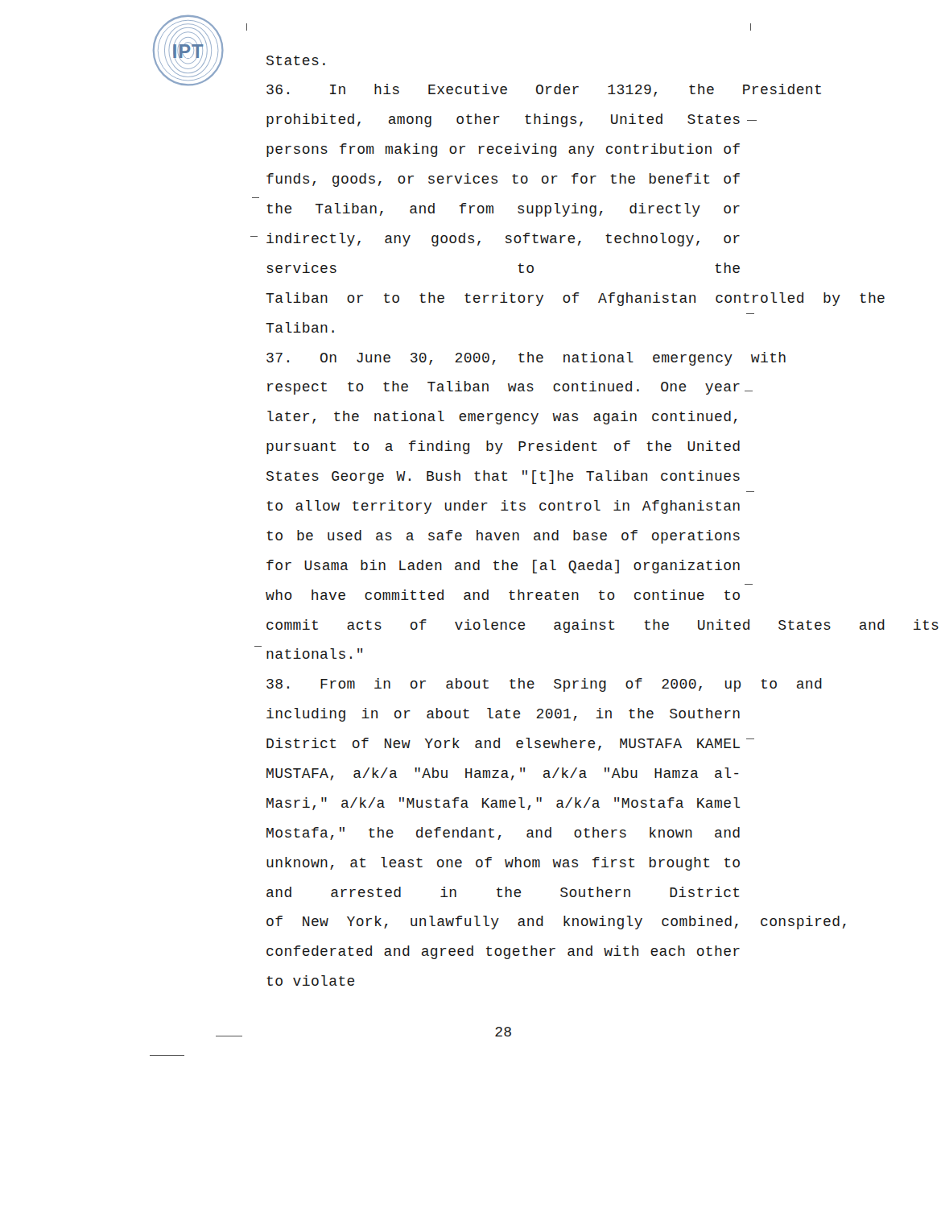IPT
States.
36. In his Executive Order 13129, the President prohibited, among other things, United States persons from making or receiving any contribution of funds, goods, or services to or for the benefit of the Taliban, and from supplying, directly or indirectly, any goods, software, technology, or services to the Taliban or to the territory of Afghanistan controlled by the Taliban.
37. On June 30, 2000, the national emergency with respect to the Taliban was continued. One year later, the national emergency was again continued, pursuant to a finding by President of the United States George W. Bush that "[t]he Taliban continues to allow territory under its control in Afghanistan to be used as a safe haven and base of operations for Usama bin Laden and the [al Qaeda] organization who have committed and threaten to continue to commit acts of violence against the United States and its nationals."
38. From in or about the Spring of 2000, up to and including in or about late 2001, in the Southern District of New York and elsewhere, MUSTAFA KAMEL MUSTAFA, a/k/a "Abu Hamza," a/k/a "Abu Hamza al-Masri," a/k/a "Mustafa Kamel," a/k/a "Mostafa Kamel Mostafa," the defendant, and others known and unknown, at least one of whom was first brought to and arrested in the Southern District of New York, unlawfully and knowingly combined, conspired, confederated and agreed together and with each other to violate
28